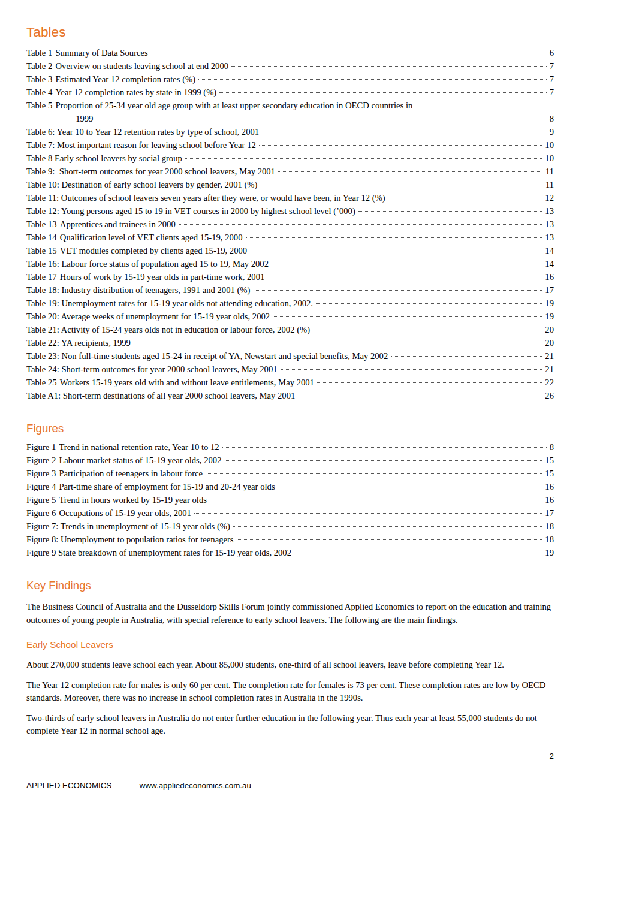Tables
Table 1 Summary of Data Sources 6
Table 2 Overview on students leaving school at end 2000 7
Table 3 Estimated Year 12 completion rates (%) 7
Table 4 Year 12 completion rates by state in 1999 (%) 7
Table 5 Proportion of 25-34 year old age group with at least upper secondary education in OECD countries in
1999 8
Table 6: Year 10 to Year 12 retention rates by type of school, 2001 9
Table 7: Most important reason for leaving school before Year 12 10
Table 8 Early school leavers by social group 10
Table 9: Short-term outcomes for year 2000 school leavers, May 2001 11
Table 10: Destination of early school leavers by gender, 2001 (%) 11
Table 11: Outcomes of school leavers seven years after they were, or would have been, in Year 12 (%) 12
Table 12: Young persons aged 15 to 19 in VET courses in 2000 by highest school level (’000) 13
Table 13 Apprentices and trainees in 2000 13
Table 14 Qualification level of VET clients aged 15-19, 2000 13
Table 15 VET modules completed by clients aged 15-19, 2000 14
Table 16: Labour force status of population aged 15 to 19, May 2002 14
Table 17 Hours of work by 15-19 year olds in part-time work, 2001 16
Table 18: Industry distribution of teenagers, 1991 and 2001 (%) 17
Table 19: Unemployment rates for 15-19 year olds not attending education, 2002. 19
Table 20: Average weeks of unemployment for 15-19 year olds, 2002 19
Table 21: Activity of 15-24 years olds not in education or labour force, 2002 (%) 20
Table 22: YA recipients, 1999 20
Table 23: Non full-time students aged 15-24 in receipt of YA, Newstart and special benefits, May 2002 21
Table 24: Short-term outcomes for year 2000 school leavers, May 2001 21
Table 25 Workers 15-19 years old with and without leave entitlements, May 2001 22
Table A1: Short-term destinations of all year 2000 school leavers, May 2001 26
Figures
Figure 1 Trend in national retention rate, Year 10 to 12 8
Figure 2 Labour market status of 15-19 year olds, 2002 15
Figure 3 Participation of teenagers in labour force 15
Figure 4 Part-time share of employment for 15-19 and 20-24 year olds 16
Figure 5 Trend in hours worked by 15-19 year olds 16
Figure 6 Occupations of 15-19 year olds, 2001 17
Figure 7: Trends in unemployment of 15-19 year olds (%) 18
Figure 8: Unemployment to population ratios for teenagers 18
Figure 9 State breakdown of unemployment rates for 15-19 year olds, 2002 19
Key Findings
The Business Council of Australia and the Dusseldorp Skills Forum jointly commissioned Applied Economics to report on the education and training outcomes of young people in Australia, with special reference to early school leavers. The following are the main findings.
Early School Leavers
About 270,000 students leave school each year. About 85,000 students, one-third of all school leavers, leave before completing Year 12.
The Year 12 completion rate for males is only 60 per cent. The completion rate for females is 73 per cent. These completion rates are low by OECD standards. Moreover, there was no increase in school completion rates in Australia in the 1990s.
Two-thirds of early school leavers in Australia do not enter further education in the following year. Thus each year at least 55,000 students do not complete Year 12 in normal school age.
2
APPLIED ECONOMICS www.appliedeconomics.com.au